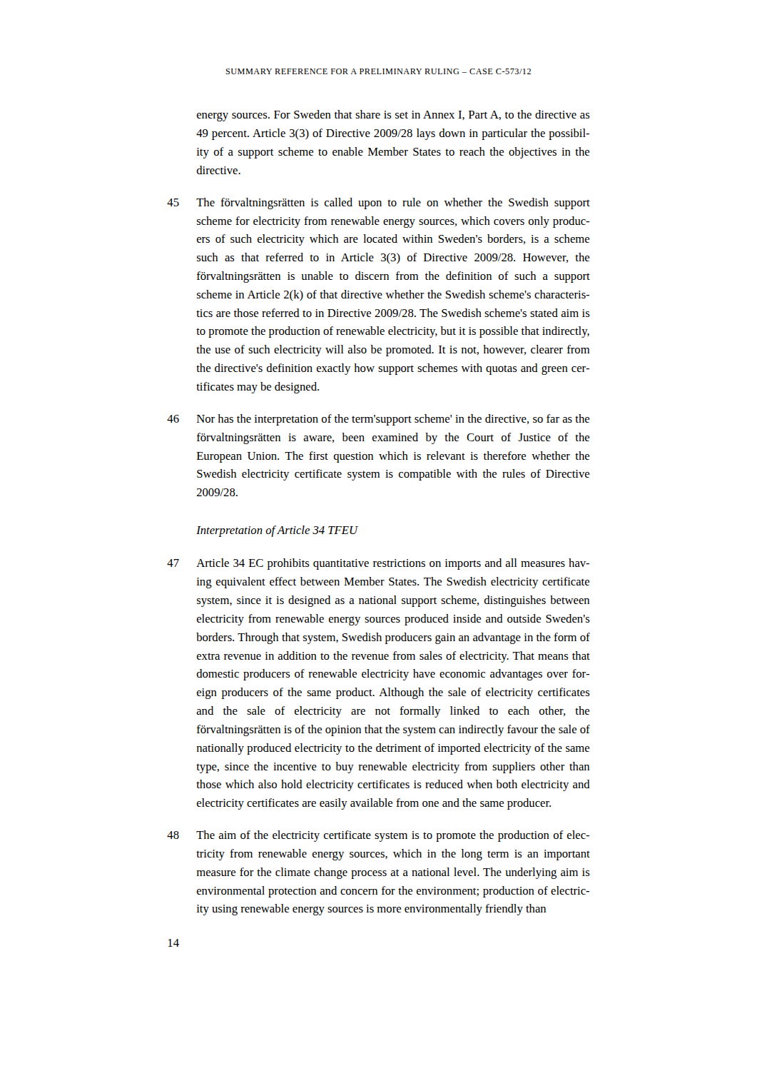Summary reference for a preliminary ruling – Case C-573/12
00
energy sources. For Sweden that share is set in Annex I, Part A, to the directive as 49 percent. Article 3(3) of Directive 2009/28 lays down in particular the possibility of a support scheme to enable Member States to reach the objectives in the directive.
45
The förvaltningsrätten is called upon to rule on whether the Swedish support scheme for electricity from renewable energy sources, which covers only producers of such electricity which are located within Sweden's borders, is a scheme such as that referred to in Article 3(3) of Directive 2009/28. However, the förvaltningsrätten is unable to discern from the definition of such a support scheme in Article 2(k) of that directive whether the Swedish scheme's characteristics are those referred to in Directive 2009/28. The Swedish scheme's stated aim is to promote the production of renewable electricity, but it is possible that indirectly, the use of such electricity will also be promoted. It is not, however, clearer from the directive's definition exactly how support schemes with quotas and green certificates may be designed.
46
Nor has the interpretation of the term'support scheme' in the directive, so far as the förvaltningsrätten is aware, been examined by the Court of Justice of the European Union. The first question which is relevant is therefore whether the Swedish electricity certificate system is compatible with the rules of Directive 2009/28.
Interpretation of Article 34 TFEU
47
Article 34 EC prohibits quantitative restrictions on imports and all measures having equivalent effect between Member States. The Swedish electricity certificate system, since it is designed as a national support scheme, distinguishes between electricity from renewable energy sources produced inside and outside Sweden's borders. Through that system, Swedish producers gain an advantage in the form of extra revenue in addition to the revenue from sales of electricity. That means that domestic producers of renewable electricity have economic advantages over foreign producers of the same product. Although the sale of electricity certificates and the sale of electricity are not formally linked to each other, the förvaltningsrätten is of the opinion that the system can indirectly favour the sale of nationally produced electricity to the detriment of imported electricity of the same type, since the incentive to buy renewable electricity from suppliers other than those which also hold electricity certificates is reduced when both electricity and electricity certificates are easily available from one and the same producer.
48
The aim of the electricity certificate system is to promote the production of electricity from renewable energy sources, which in the long term is an important measure for the climate change process at a national level. The underlying aim is environmental protection and concern for the environment; production of electricity using renewable energy sources is more environmentally friendly than
14